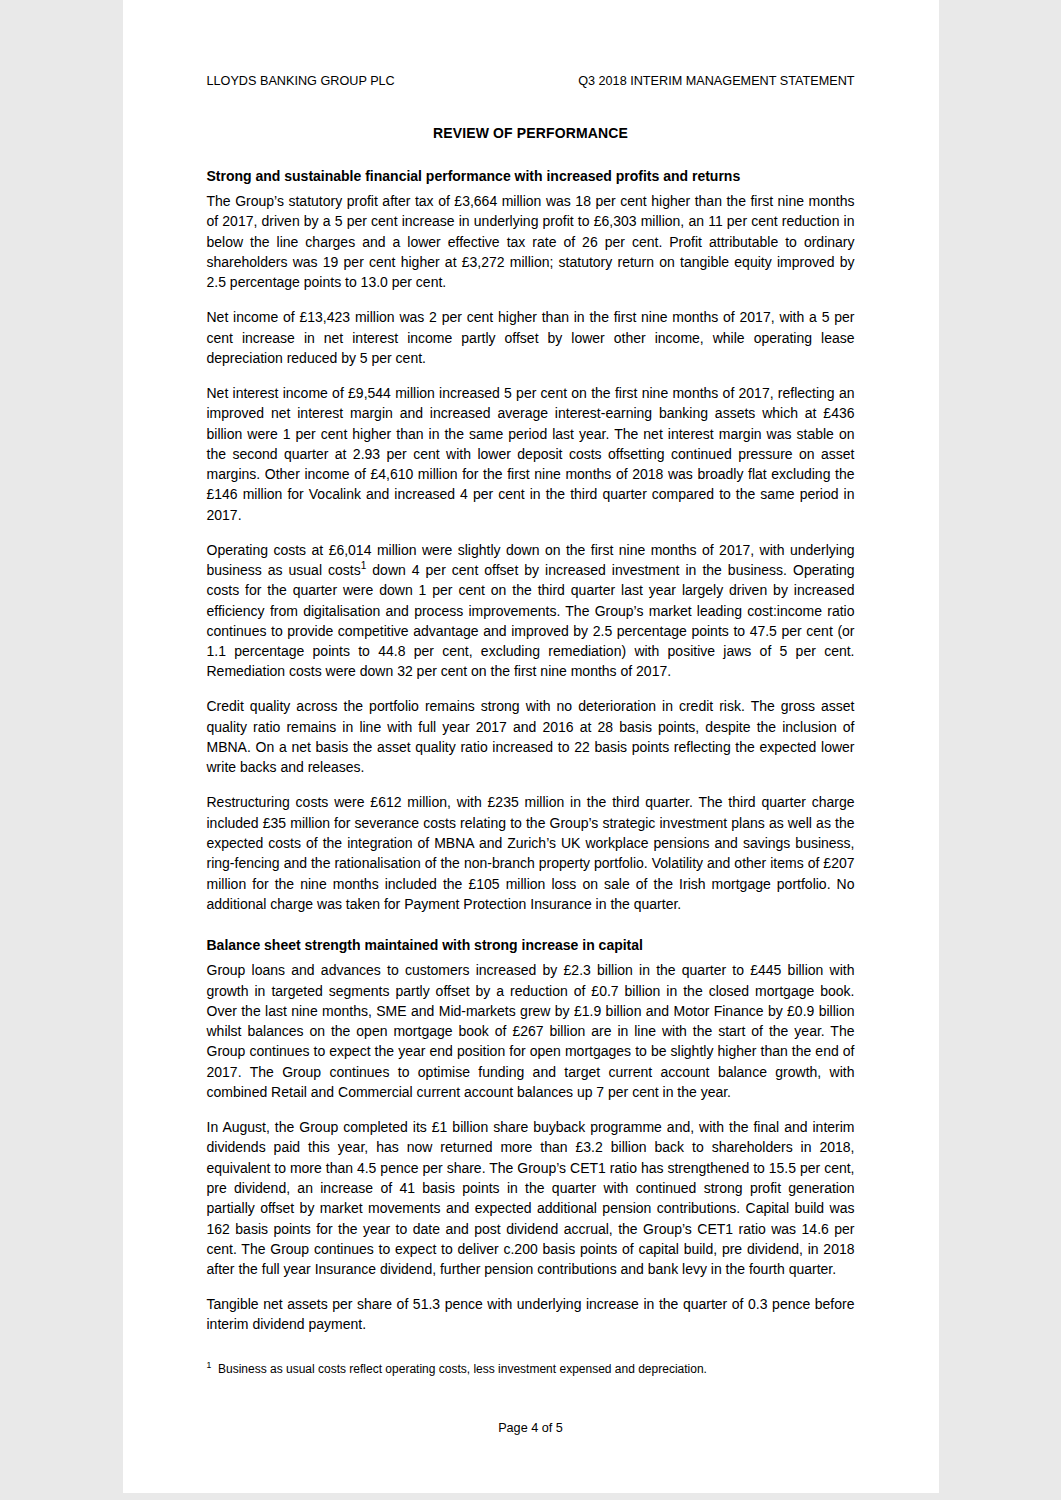LLOYDS BANKING GROUP PLC Q3 2018 INTERIM MANAGEMENT STATEMENT
REVIEW OF PERFORMANCE
Strong and sustainable financial performance with increased profits and returns
The Group’s statutory profit after tax of £3,664 million was 18 per cent higher than the first nine months of 2017, driven by a 5 per cent increase in underlying profit to £6,303 million, an 11 per cent reduction in below the line charges and a lower effective tax rate of 26 per cent. Profit attributable to ordinary shareholders was 19 per cent higher at £3,272 million; statutory return on tangible equity improved by 2.5 percentage points to 13.0 per cent.
Net income of £13,423 million was 2 per cent higher than in the first nine months of 2017, with a 5 per cent increase in net interest income partly offset by lower other income, while operating lease depreciation reduced by 5 per cent.
Net interest income of £9,544 million increased 5 per cent on the first nine months of 2017, reflecting an improved net interest margin and increased average interest-earning banking assets which at £436 billion were 1 per cent higher than in the same period last year. The net interest margin was stable on the second quarter at 2.93 per cent with lower deposit costs offsetting continued pressure on asset margins. Other income of £4,610 million for the first nine months of 2018 was broadly flat excluding the £146 million for Vocalink and increased 4 per cent in the third quarter compared to the same period in 2017.
Operating costs at £6,014 million were slightly down on the first nine months of 2017, with underlying business as usual costs1 down 4 per cent offset by increased investment in the business. Operating costs for the quarter were down 1 per cent on the third quarter last year largely driven by increased efficiency from digitalisation and process improvements. The Group’s market leading cost:income ratio continues to provide competitive advantage and improved by 2.5 percentage points to 47.5 per cent (or 1.1 percentage points to 44.8 per cent, excluding remediation) with positive jaws of 5 per cent. Remediation costs were down 32 per cent on the first nine months of 2017.
Credit quality across the portfolio remains strong with no deterioration in credit risk. The gross asset quality ratio remains in line with full year 2017 and 2016 at 28 basis points, despite the inclusion of MBNA. On a net basis the asset quality ratio increased to 22 basis points reflecting the expected lower write backs and releases.
Restructuring costs were £612 million, with £235 million in the third quarter. The third quarter charge included £35 million for severance costs relating to the Group’s strategic investment plans as well as the expected costs of the integration of MBNA and Zurich’s UK workplace pensions and savings business, ring-fencing and the rationalisation of the non-branch property portfolio. Volatility and other items of £207 million for the nine months included the £105 million loss on sale of the Irish mortgage portfolio. No additional charge was taken for Payment Protection Insurance in the quarter.
Balance sheet strength maintained with strong increase in capital
Group loans and advances to customers increased by £2.3 billion in the quarter to £445 billion with growth in targeted segments partly offset by a reduction of £0.7 billion in the closed mortgage book. Over the last nine months, SME and Mid-markets grew by £1.9 billion and Motor Finance by £0.9 billion whilst balances on the open mortgage book of £267 billion are in line with the start of the year. The Group continues to expect the year end position for open mortgages to be slightly higher than the end of 2017. The Group continues to optimise funding and target current account balance growth, with combined Retail and Commercial current account balances up 7 per cent in the year.
In August, the Group completed its £1 billion share buyback programme and, with the final and interim dividends paid this year, has now returned more than £3.2 billion back to shareholders in 2018, equivalent to more than 4.5 pence per share. The Group’s CET1 ratio has strengthened to 15.5 per cent, pre dividend, an increase of 41 basis points in the quarter with continued strong profit generation partially offset by market movements and expected additional pension contributions. Capital build was 162 basis points for the year to date and post dividend accrual, the Group’s CET1 ratio was 14.6 per cent. The Group continues to expect to deliver c.200 basis points of capital build, pre dividend, in 2018 after the full year Insurance dividend, further pension contributions and bank levy in the fourth quarter.
Tangible net assets per share of 51.3 pence with underlying increase in the quarter of 0.3 pence before interim dividend payment.
1 Business as usual costs reflect operating costs, less investment expensed and depreciation.
Page 4 of 5